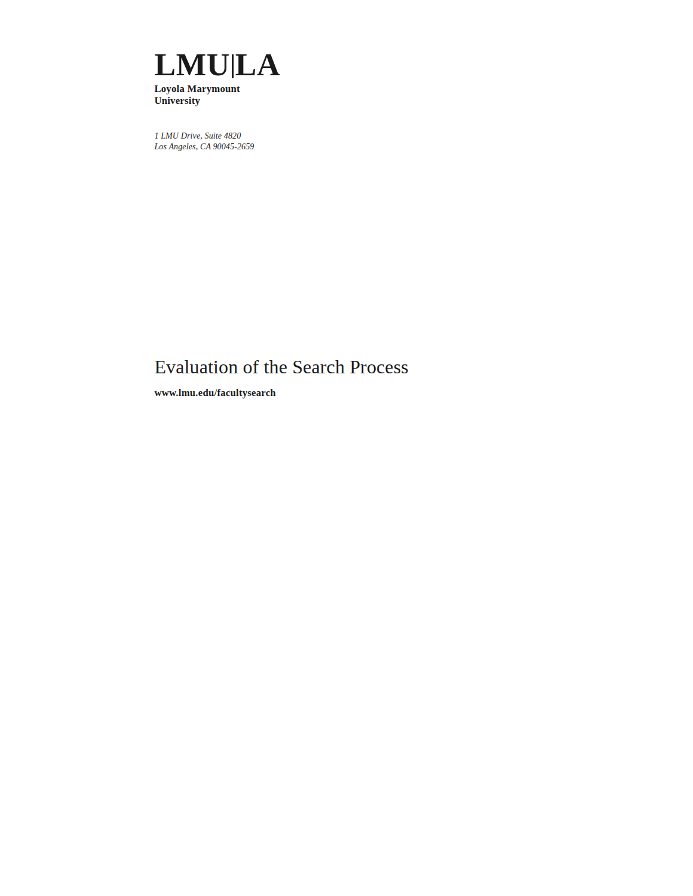LMU LA
Loyola Marymount
University
1 LMU Drive, Suite 4820
Los Angeles, CA 90045-2659
Evaluation of the Search Process
www.lmu.edu/facultysearch